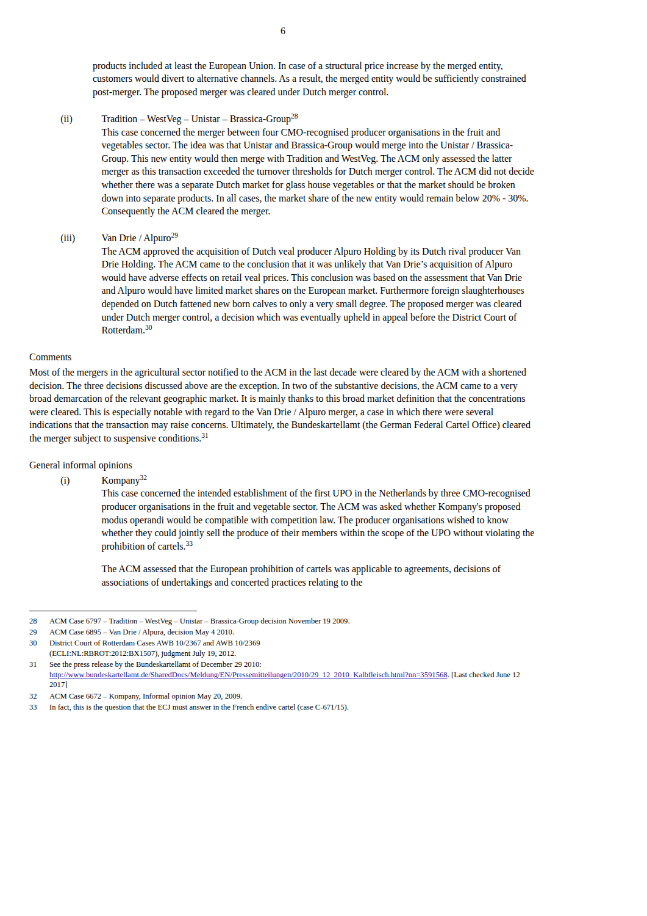6
products included at least the European Union. In case of a structural price increase by the merged entity, customers would divert to alternative channels. As a result, the merged entity would be sufficiently constrained post-merger. The proposed merger was cleared under Dutch merger control.
(ii)
Tradition – WestVeg – Unistar – Brassica-Group28
This case concerned the merger between four CMO-recognised producer organisations in the fruit and vegetables sector. The idea was that Unistar and Brassica-Group would merge into the Unistar / Brassica-Group. This new entity would then merge with Tradition and WestVeg. The ACM only assessed the latter merger as this transaction exceeded the turnover thresholds for Dutch merger control. The ACM did not decide whether there was a separate Dutch market for glass house vegetables or that the market should be broken down into separate products. In all cases, the market share of the new entity would remain below 20% - 30%. Consequently the ACM cleared the merger.
(iii)
Van Drie / Alpuro29
The ACM approved the acquisition of Dutch veal producer Alpuro Holding by its Dutch rival producer Van Drie Holding. The ACM came to the conclusion that it was unlikely that Van Drie’s acquisition of Alpuro would have adverse effects on retail veal prices. This conclusion was based on the assessment that Van Drie and Alpuro would have limited market shares on the European market. Furthermore foreign slaughterhouses depended on Dutch fattened new born calves to only a very small degree. The proposed merger was cleared under Dutch merger control, a decision which was eventually upheld in appeal before the District Court of Rotterdam.30
Comments
Most of the mergers in the agricultural sector notified to the ACM in the last decade were cleared by the ACM with a shortened decision. The three decisions discussed above are the exception. In two of the substantive decisions, the ACM came to a very broad demarcation of the relevant geographic market. It is mainly thanks to this broad market definition that the concentrations were cleared. This is especially notable with regard to the Van Drie / Alpuro merger, a case in which there were several indications that the transaction may raise concerns. Ultimately, the Bundeskartellamt (the German Federal Cartel Office) cleared the merger subject to suspensive conditions.31
General informal opinions
(i)
Kompany32
This case concerned the intended establishment of the first UPO in the Netherlands by three CMO-recognised producer organisations in the fruit and vegetable sector. The ACM was asked whether Kompany's proposed modus operandi would be compatible with competition law. The producer organisations wished to know whether they could jointly sell the produce of their members within the scope of the UPO without violating the prohibition of cartels.33
The ACM assessed that the European prohibition of cartels was applicable to agreements, decisions of associations of undertakings and concerted practices relating to the
28
ACM Case 6797 – Tradition – WestVeg – Unistar – Brassica-Group decision November 19 2009.
29
ACM Case 6895 – Van Drie / Alpura, decision May 4 2010.
30
District Court of Rotterdam Cases AWB 10/2367 and AWB 10/2369
(ECLI:NL:RBROT:2012:BX1507), judgment July 19, 2012.
31
See the press release by the Bundeskartellamt of December 29 2010:
http://www.bundeskartellamt.de/SharedDocs/Meldung/EN/Pressemitteilungen/2010/29_12_2010_Kalbfleisch.html?nn=3591568. [Last checked June 12 2017]
32
ACM Case 6672 – Kompany, Informal opinion May 20, 2009.
33
In fact, this is the question that the ECJ must answer in the French endive cartel (case C-671/15).